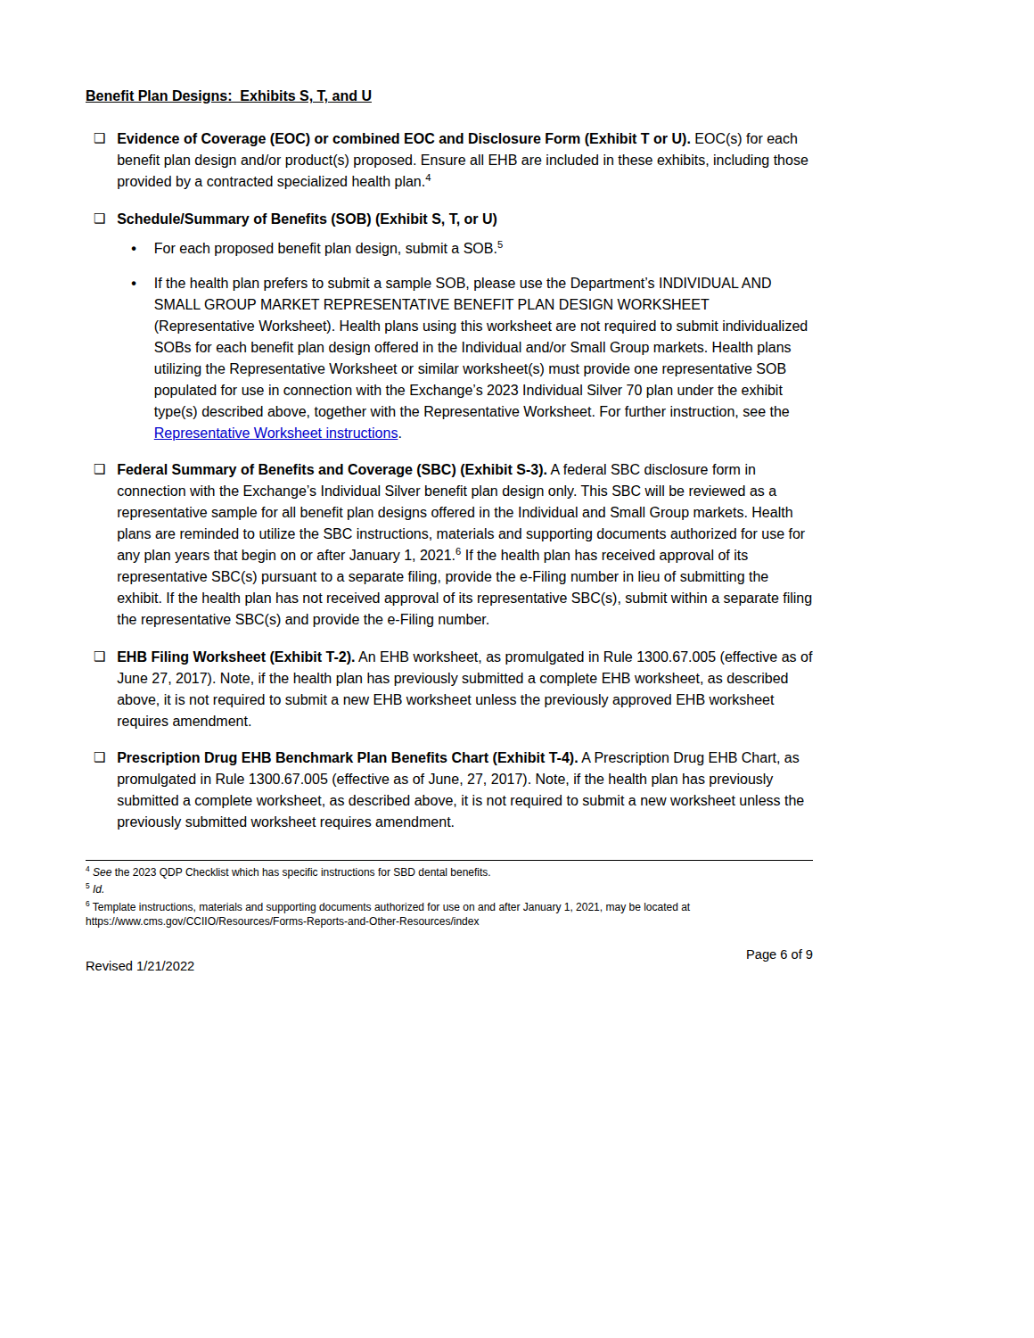Benefit Plan Designs: Exhibits S, T, and U
Evidence of Coverage (EOC) or combined EOC and Disclosure Form (Exhibit T or U). EOC(s) for each benefit plan design and/or product(s) proposed. Ensure all EHB are included in these exhibits, including those provided by a contracted specialized health plan.4
Schedule/Summary of Benefits (SOB) (Exhibit S, T, or U)
For each proposed benefit plan design, submit a SOB.5
If the health plan prefers to submit a sample SOB, please use the Department’s INDIVIDUAL AND SMALL GROUP MARKET REPRESENTATIVE BENEFIT PLAN DESIGN WORKSHEET (Representative Worksheet). Health plans using this worksheet are not required to submit individualized SOBs for each benefit plan design offered in the Individual and/or Small Group markets. Health plans utilizing the Representative Worksheet or similar worksheet(s) must provide one representative SOB populated for use in connection with the Exchange’s 2023 Individual Silver 70 plan under the exhibit type(s) described above, together with the Representative Worksheet. For further instruction, see the Representative Worksheet instructions.
Federal Summary of Benefits and Coverage (SBC) (Exhibit S-3). A federal SBC disclosure form in connection with the Exchange’s Individual Silver benefit plan design only. This SBC will be reviewed as a representative sample for all benefit plan designs offered in the Individual and Small Group markets. Health plans are reminded to utilize the SBC instructions, materials and supporting documents authorized for use for any plan years that begin on or after January 1, 2021.6 If the health plan has received approval of its representative SBC(s) pursuant to a separate filing, provide the e-Filing number in lieu of submitting the exhibit. If the health plan has not received approval of its representative SBC(s), submit within a separate filing the representative SBC(s) and provide the e-Filing number.
EHB Filing Worksheet (Exhibit T-2). An EHB worksheet, as promulgated in Rule 1300.67.005 (effective as of June 27, 2017). Note, if the health plan has previously submitted a complete EHB worksheet, as described above, it is not required to submit a new EHB worksheet unless the previously approved EHB worksheet requires amendment.
Prescription Drug EHB Benchmark Plan Benefits Chart (Exhibit T-4). A Prescription Drug EHB Chart, as promulgated in Rule 1300.67.005 (effective as of June, 27, 2017). Note, if the health plan has previously submitted a complete worksheet, as described above, it is not required to submit a new worksheet unless the previously submitted worksheet requires amendment.
4 See the 2023 QDP Checklist which has specific instructions for SBD dental benefits.
5 Id.
6 Template instructions, materials and supporting documents authorized for use on and after January 1, 2021, may be located at https://www.cms.gov/CCIIO/Resources/Forms-Reports-and-Other-Resources/index
Page 6 of 9
Revised 1/21/2022